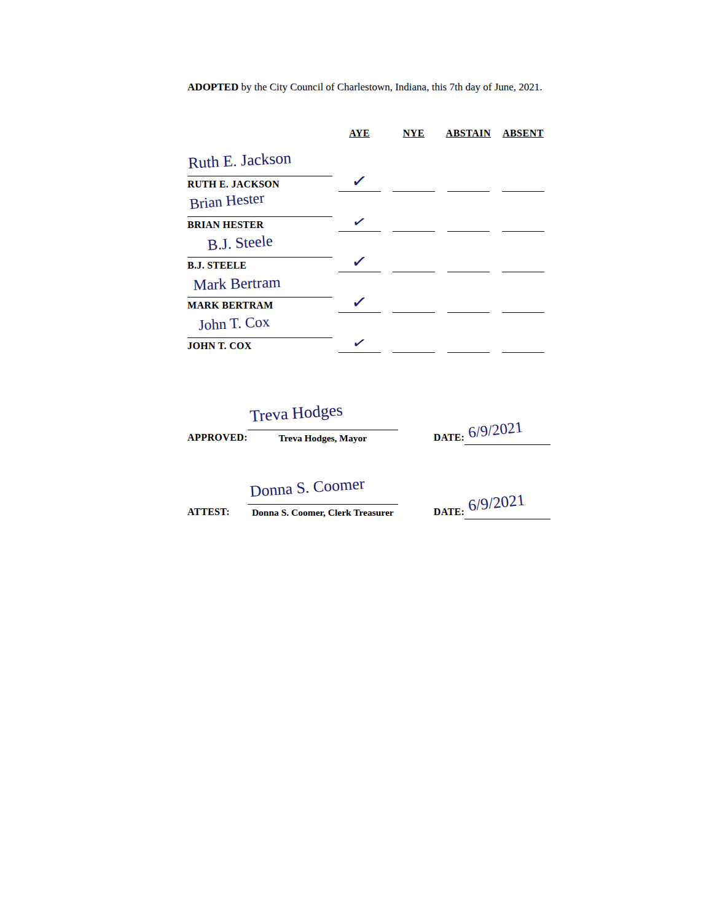ADOPTED by the City Council of Charlestown, Indiana, this 7th day of June, 2021.
| | AYE | NYE | ABSTAIN | ABSENT |
| --- | --- | --- | --- | --- |
| Ruth E. Jackson RUTH E. JACKSON | ✓ | | | |
| Brian Hester BRIAN HESTER | ✓ | | | |
| B.J. Steele B.J. STEELE | ✓ | | | |
| Mark Bertram MARK BERTRAM | ✓ | | | |
| John T. Cox JOHN T. COX | ✓ | | | |
| APPROVED: | Treva Hodges Treva Hodges, Mayor | | DATE: | 6/9/2021 |
| ATTEST: | Donna S. Coomer Donna S. Coomer, Clerk Treasurer | | DATE: | 6/9/2021 |